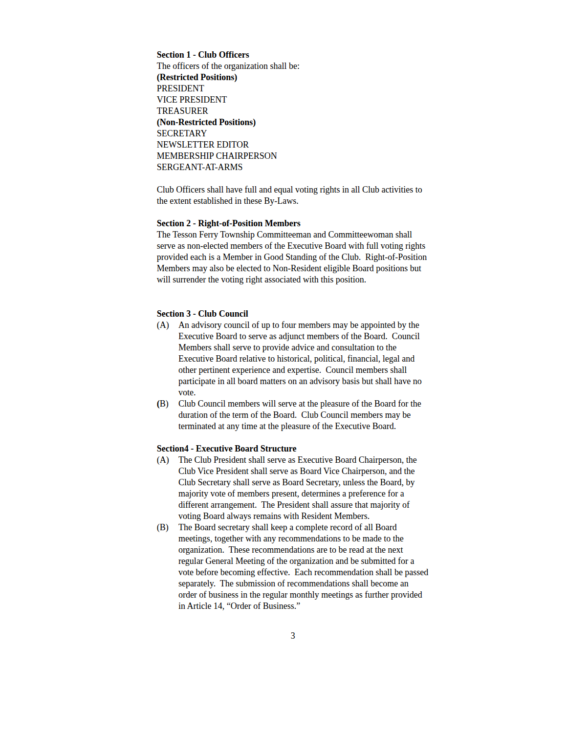Section 1 - Club Officers
The officers of the organization shall be:
(Restricted Positions)
PRESIDENT
VICE PRESIDENT
TREASURER
(Non-Restricted Positions)
SECRETARY
NEWSLETTER EDITOR
MEMBERSHIP CHAIRPERSON
SERGEANT-AT-ARMS
Club Officers shall have full and equal voting rights in all Club activities to the extent established in these By-Laws.
Section 2 - Right-of-Position Members
The Tesson Ferry Township Committeeman and Committeewoman shall serve as non-elected members of the Executive Board with full voting rights provided each is a Member in Good Standing of the Club. Right-of-Position Members may also be elected to Non-Resident eligible Board positions but will surrender the voting right associated with this position.
Section 3 - Club Council
(A) An advisory council of up to four members may be appointed by the Executive Board to serve as adjunct members of the Board. Council Members shall serve to provide advice and consultation to the Executive Board relative to historical, political, financial, legal and other pertinent experience and expertise. Council members shall participate in all board matters on an advisory basis but shall have no vote.
(B) Club Council members will serve at the pleasure of the Board for the duration of the term of the Board. Club Council members may be terminated at any time at the pleasure of the Executive Board.
Section4 - Executive Board Structure
(A) The Club President shall serve as Executive Board Chairperson, the Club Vice President shall serve as Board Vice Chairperson, and the Club Secretary shall serve as Board Secretary, unless the Board, by majority vote of members present, determines a preference for a different arrangement. The President shall assure that majority of voting Board always remains with Resident Members.
(B) The Board secretary shall keep a complete record of all Board meetings, together with any recommendations to be made to the organization. These recommendations are to be read at the next regular General Meeting of the organization and be submitted for a vote before becoming effective. Each recommendation shall be passed separately. The submission of recommendations shall become an order of business in the regular monthly meetings as further provided in Article 14, “Order of Business.”
3